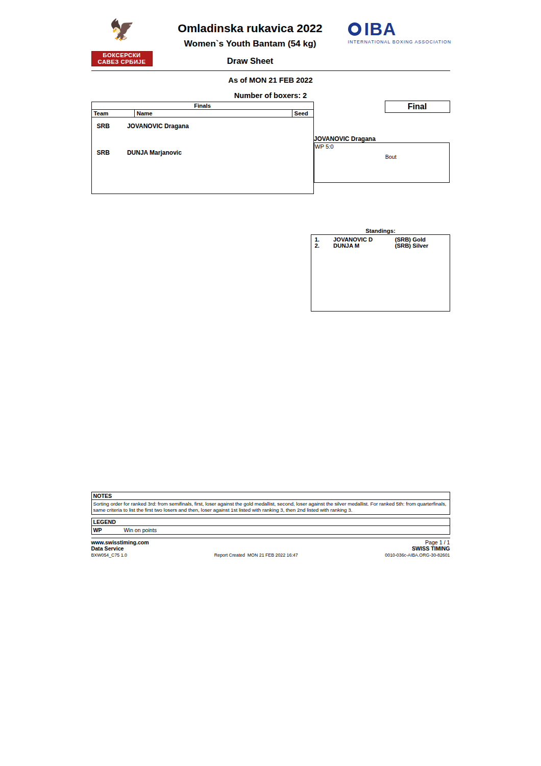🦅
БОКСЕРСКИ
САВЕЗ СРБИЈЕ
Omladinska rukavica 2022
Women`s Youth Bantam (54 kg)
Draw Sheet
IBA
INTERNATIONAL BOXING ASSOCIATION
As of MON 21 FEB 2022
Final
Number of boxers: 2
| Finals | |
| Team | Name | Seed | |
| SRB JOVANOVIC Dragana SRB DUNJA Marjanovic | JOVANOVIC Dragana WP 5:0 Bout |
Standings:
| 1. | JOVANOVIC D | (SRB) Gold |
| 2. | DUNJA M | (SRB) Silver |
NOTES
Sorting order for ranked 3rd: from semifinals, first, loser against the gold medallist, second, loser against the silver medallist. For ranked 5th: from quarterfinals, same criteria to list the first two losers and then, loser against 1st listed with ranking 3, then 2nd listed with ranking 3.
LEGEND
WPWin on points
www.swisstiming.com
Data Service
Page 1 / 1
SWISS TIMING
BXW054_C75 1.0
Report Created MON 21 FEB 2022 16:47
0010-036c-AIBA.ORG-30-82601